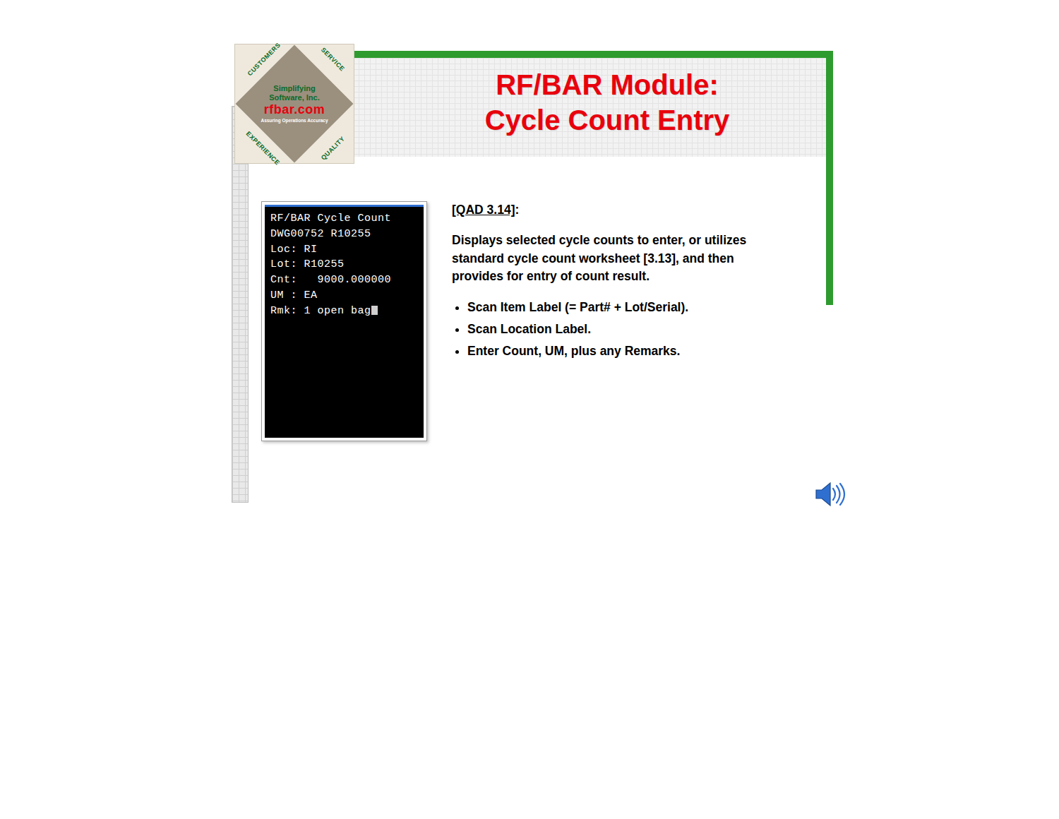RF/BAR Module:
Cycle Count Entry
Simplifying
Software, Inc.
rfbar.com
Assuring Operations Accuracy
CUSTOMERS SERVICE EXPERIENCE QUALITY
RF/BAR Cycle Count
DWG00752 R10255
Loc: RI
Lot: R10255
Cnt:   9000.000000
UM : EA
Rmk: 1 open bag
[QAD 3.14]:
Displays selected cycle counts to enter, or utilizes standard cycle count worksheet [3.13], and then provides for entry of count result.
Scan Item Label (= Part# + Lot/Serial).
Scan Location Label.
Enter Count, UM, plus any Remarks.